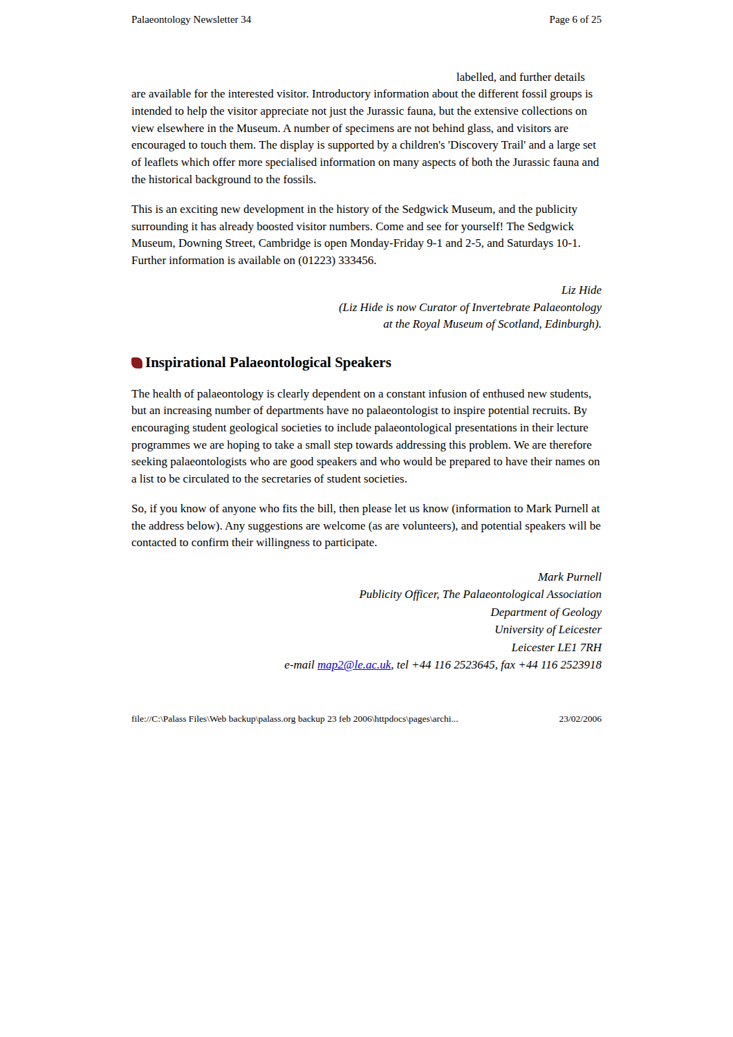Palaeontology Newsletter 34
Page 6 of 25
labelled, and further details are available for the interested visitor. Introductory information about the different fossil groups is intended to help the visitor appreciate not just the Jurassic fauna, but the extensive collections on view elsewhere in the Museum. A number of specimens are not behind glass, and visitors are encouraged to touch them. The display is supported by a children's 'Discovery Trail' and a large set of leaflets which offer more specialised information on many aspects of both the Jurassic fauna and the historical background to the fossils.
This is an exciting new development in the history of the Sedgwick Museum, and the publicity surrounding it has already boosted visitor numbers. Come and see for yourself! The Sedgwick Museum, Downing Street, Cambridge is open Monday-Friday 9-1 and 2-5, and Saturdays 10-1. Further information is available on (01223) 333456.
Liz Hide
(Liz Hide is now Curator of Invertebrate Palaeontology
at the Royal Museum of Scotland, Edinburgh).
Inspirational Palaeontological Speakers
The health of palaeontology is clearly dependent on a constant infusion of enthused new students, but an increasing number of departments have no palaeontologist to inspire potential recruits. By encouraging student geological societies to include palaeontological presentations in their lecture programmes we are hoping to take a small step towards addressing this problem. We are therefore seeking palaeontologists who are good speakers and who would be prepared to have their names on a list to be circulated to the secretaries of student societies.
So, if you know of anyone who fits the bill, then please let us know (information to Mark Purnell at the address below). Any suggestions are welcome (as are volunteers), and potential speakers will be contacted to confirm their willingness to participate.
Mark Purnell
Publicity Officer, The Palaeontological Association
Department of Geology
University of Leicester
Leicester LE1 7RH
e-mail map2@le.ac.uk, tel +44 116 2523645, fax +44 116 2523918
file://C:\Palass Files\Web backup\palass.org backup 23 feb 2006\httpdocs\pages\archi...
23/02/2006